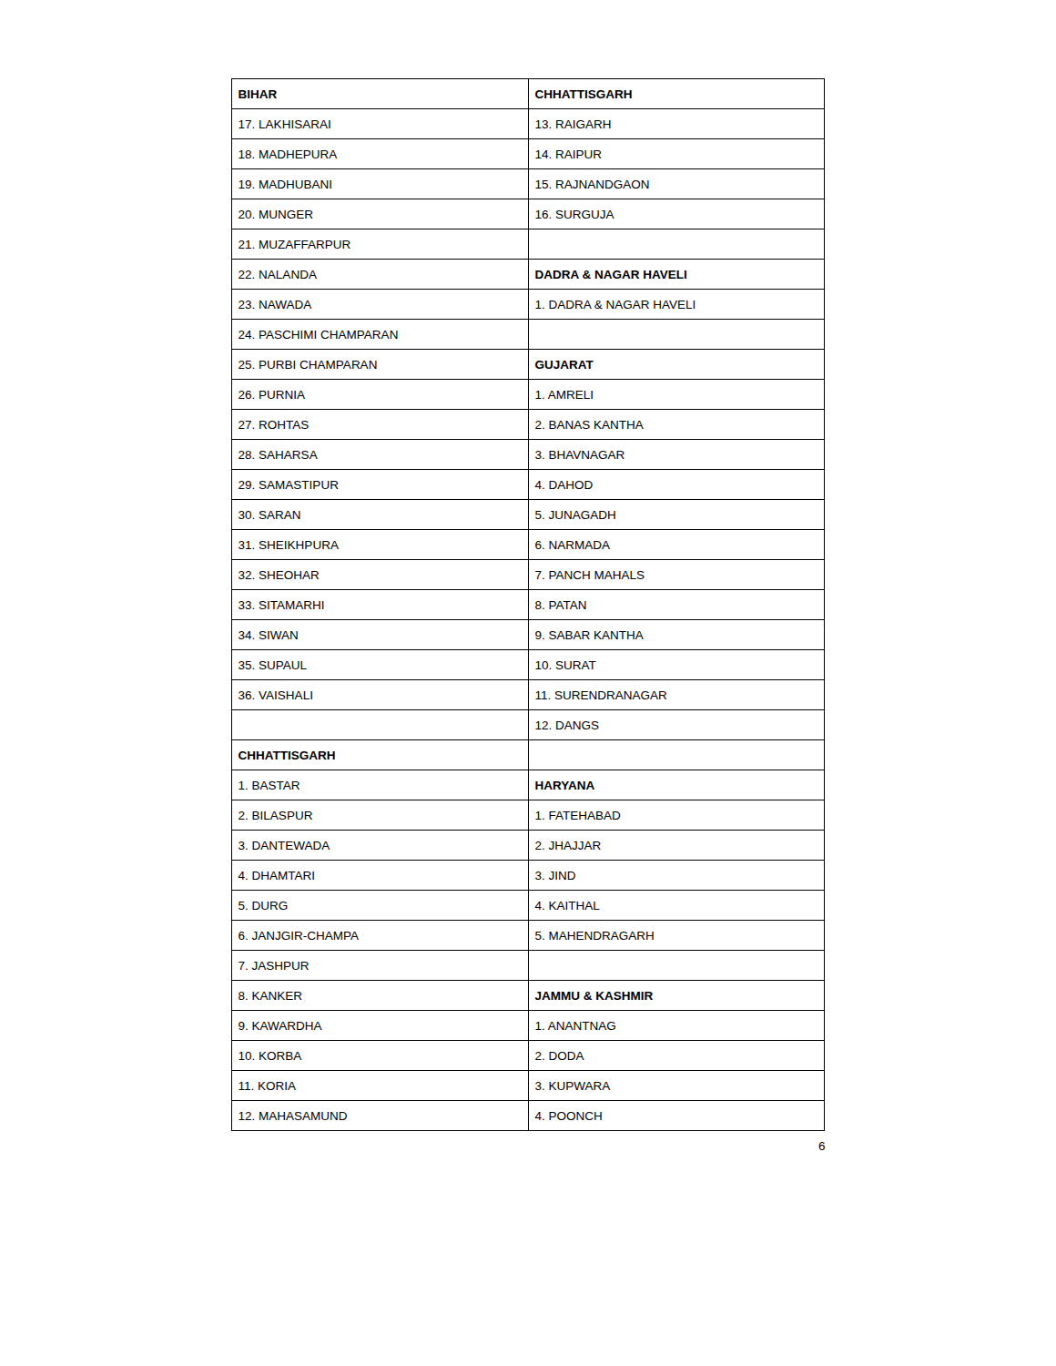| BIHAR | CHHATTISGARH |
| 17. LAKHISARAI | 13. RAIGARH |
| 18. MADHEPURA | 14. RAIPUR |
| 19. MADHUBANI | 15. RAJNANDGAON |
| 20. MUNGER | 16. SURGUJA |
| 21. MUZAFFARPUR | |
| 22. NALANDA | DADRA & NAGAR HAVELI |
| 23. NAWADA | 1. DADRA & NAGAR HAVELI |
| 24. PASCHIMI CHAMPARAN | |
| 25. PURBI CHAMPARAN | GUJARAT |
| 26. PURNIA | 1. AMRELI |
| 27. ROHTAS | 2. BANAS KANTHA |
| 28. SAHARSA | 3. BHAVNAGAR |
| 29. SAMASTIPUR | 4. DAHOD |
| 30. SARAN | 5. JUNAGADH |
| 31. SHEIKHPURA | 6. NARMADA |
| 32. SHEOHAR | 7. PANCH MAHALS |
| 33. SITAMARHI | 8. PATAN |
| 34. SIWAN | 9. SABAR KANTHA |
| 35. SUPAUL | 10. SURAT |
| 36. VAISHALI | 11. SURENDRANAGAR |
| | 12. DANGS |
| CHHATTISGARH | |
| 1. BASTAR | HARYANA |
| 2. BILASPUR | 1. FATEHABAD |
| 3. DANTEWADA | 2. JHAJJAR |
| 4. DHAMTARI | 3. JIND |
| 5. DURG | 4. KAITHAL |
| 6. JANJGIR-CHAMPA | 5. MAHENDRAGARH |
| 7. JASHPUR | |
| 8. KANKER | JAMMU & KASHMIR |
| 9. KAWARDHA | 1. ANANTNAG |
| 10. KORBA | 2. DODA |
| 11. KORIA | 3. KUPWARA |
| 12. MAHASAMUND | 4. POONCH |
6